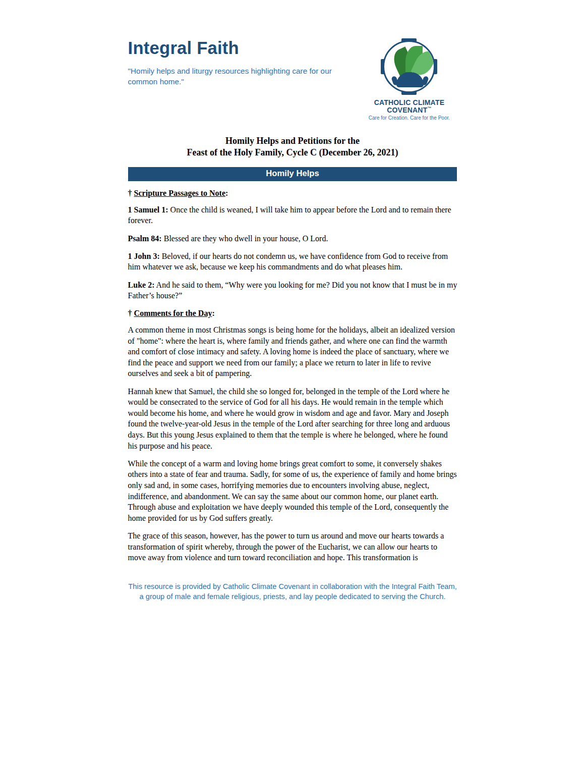Integral Faith
"Homily helps and liturgy resources highlighting care for our common home."
CATHOLIC CLIMATE COVENANT™
Care for Creation. Care for the Poor.
Homily Helps and Petitions for the Feast of the Holy Family, Cycle C (December 26, 2021)
Homily Helps
† Scripture Passages to Note:
1 Samuel 1: Once the child is weaned, I will take him to appear before the Lord and to remain there forever.
Psalm 84: Blessed are they who dwell in your house, O Lord.
1 John 3: Beloved, if our hearts do not condemn us, we have confidence from God to receive from him whatever we ask, because we keep his commandments and do what pleases him.
Luke 2: And he said to them, “Why were you looking for me? Did you not know that I must be in my Father’s house?”
† Comments for the Day:
A common theme in most Christmas songs is being home for the holidays, albeit an idealized version of "home": where the heart is, where family and friends gather, and where one can find the warmth and comfort of close intimacy and safety. A loving home is indeed the place of sanctuary, where we find the peace and support we need from our family; a place we return to later in life to revive ourselves and seek a bit of pampering.
Hannah knew that Samuel, the child she so longed for, belonged in the temple of the Lord where he would be consecrated to the service of God for all his days. He would remain in the temple which would become his home, and where he would grow in wisdom and age and favor. Mary and Joseph found the twelve-year-old Jesus in the temple of the Lord after searching for three long and arduous days. But this young Jesus explained to them that the temple is where he belonged, where he found his purpose and his peace.
While the concept of a warm and loving home brings great comfort to some, it conversely shakes others into a state of fear and trauma. Sadly, for some of us, the experience of family and home brings only sad and, in some cases, horrifying memories due to encounters involving abuse, neglect, indifference, and abandonment. We can say the same about our common home, our planet earth. Through abuse and exploitation we have deeply wounded this temple of the Lord, consequently the home provided for us by God suffers greatly.
The grace of this season, however, has the power to turn us around and move our hearts towards a transformation of spirit whereby, through the power of the Eucharist, we can allow our hearts to move away from violence and turn toward reconciliation and hope. This transformation is
This resource is provided by Catholic Climate Covenant in collaboration with the Integral Faith Team,
a group of male and female religious, priests, and lay people dedicated to serving the Church.